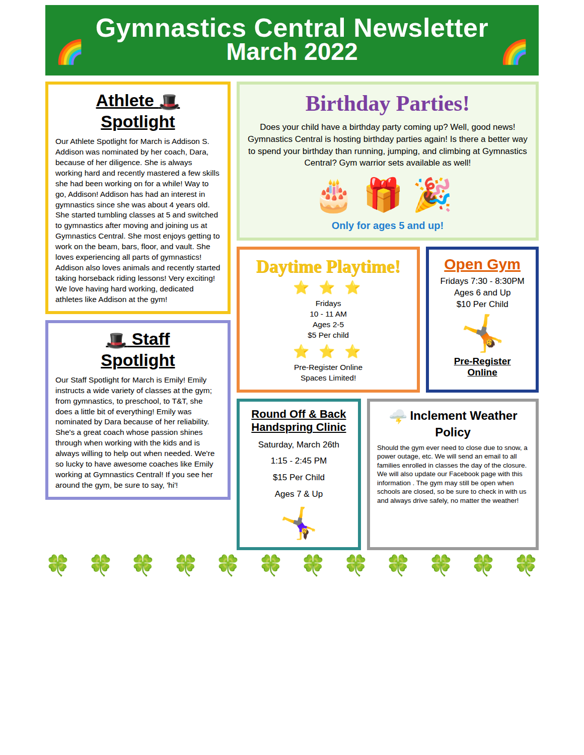Gymnastics Central Newsletter
🌈
March 2022
🌈
Athlete 🎩
Spotlight
Our Athlete Spotlight for March is Addison S. Addison was nominated by her coach, Dara, because of her diligence. She is always working hard and recently mastered a few skills she had been working on for a while! Way to go, Addison! Addison has had an interest in gymnastics since she was about 4 years old. She started tumbling classes at 5 and switched to gymnastics after moving and joining us at Gymnastics Central. She most enjoys getting to work on the beam, bars, floor, and vault. She loves experiencing all parts of gymnastics! Addison also loves animals and recently started taking horseback riding lessons! Very exciting! We love having hard working, dedicated athletes like Addison at the gym!
🎩 Staff
Spotlight
Our Staff Spotlight for March is Emily! Emily instructs a wide variety of classes at the gym; from gymnastics, to preschool, to T&T, she does a little bit of everything! Emily was nominated by Dara because of her reliability. She's a great coach whose passion shines through when working with the kids and is always willing to help out when needed. We're so lucky to have awesome coaches like Emily working at Gymnastics Central! If you see her around the gym, be sure to say, 'hi'!
Birthday Parties!
Does your child have a birthday party coming up? Well, good news! Gymnastics Central is hosting birthday parties again! Is there a better way to spend your birthday than running, jumping, and climbing at Gymnastics Central? Gym warrior sets available as well!
🎂🎁🎉
Only for ages 5 and up!
Daytime Playtime!
⭐ ⭐ ⭐
Fridays
10 - 11 AM
Ages 2-5
$5 Per child
⭐ ⭐ ⭐
Pre-Register Online
Spaces Limited!
Open Gym
Fridays 7:30 - 8:30PM
Ages 6 and Up
$10 Per Child
🤸
Pre-Register
Online
Round Off & Back Handspring Clinic
Saturday, March 26th
1:15 - 2:45 PM
$15 Per Child
Ages 7 & Up
🤸‍♀️
🌩️Inclement Weather Policy
Should the gym ever need to close due to snow, a power outage, etc. We will send an email to all families enrolled in classes the day of the closure. We will also update our Facebook page with this information . The gym may still be open when schools are closed, so be sure to check in with us and always drive safely, no matter the weather!
🍀🍀🍀🍀🍀🍀🍀🍀🍀🍀🍀🍀